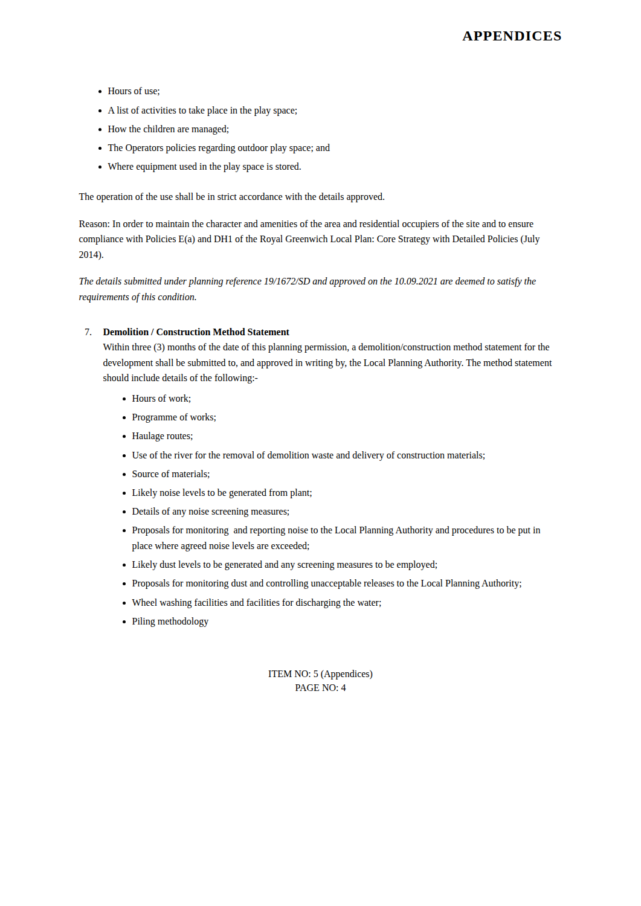APPENDICES
Hours of use;
A list of activities to take place in the play space;
How the children are managed;
The Operators policies regarding outdoor play space; and
Where equipment used in the play space is stored.
The operation of the use shall be in strict accordance with the details approved.
Reason: In order to maintain the character and amenities of the area and residential occupiers of the site and to ensure compliance with Policies E(a) and DH1 of the Royal Greenwich Local Plan: Core Strategy with Detailed Policies (July 2014).
The details submitted under planning reference 19/1672/SD and approved on the 10.09.2021 are deemed to satisfy the requirements of this condition.
Demolition / Construction Method Statement
Within three (3) months of the date of this planning permission, a demolition/construction method statement for the development shall be submitted to, and approved in writing by, the Local Planning Authority. The method statement should include details of the following:-
Hours of work;
Programme of works;
Haulage routes;
Use of the river for the removal of demolition waste and delivery of construction materials;
Source of materials;
Likely noise levels to be generated from plant;
Details of any noise screening measures;
Proposals for monitoring and reporting noise to the Local Planning Authority and procedures to be put in place where agreed noise levels are exceeded;
Likely dust levels to be generated and any screening measures to be employed;
Proposals for monitoring dust and controlling unacceptable releases to the Local Planning Authority;
Wheel washing facilities and facilities for discharging the water;
Piling methodology
ITEM NO: 5 (Appendices)
PAGE NO: 4